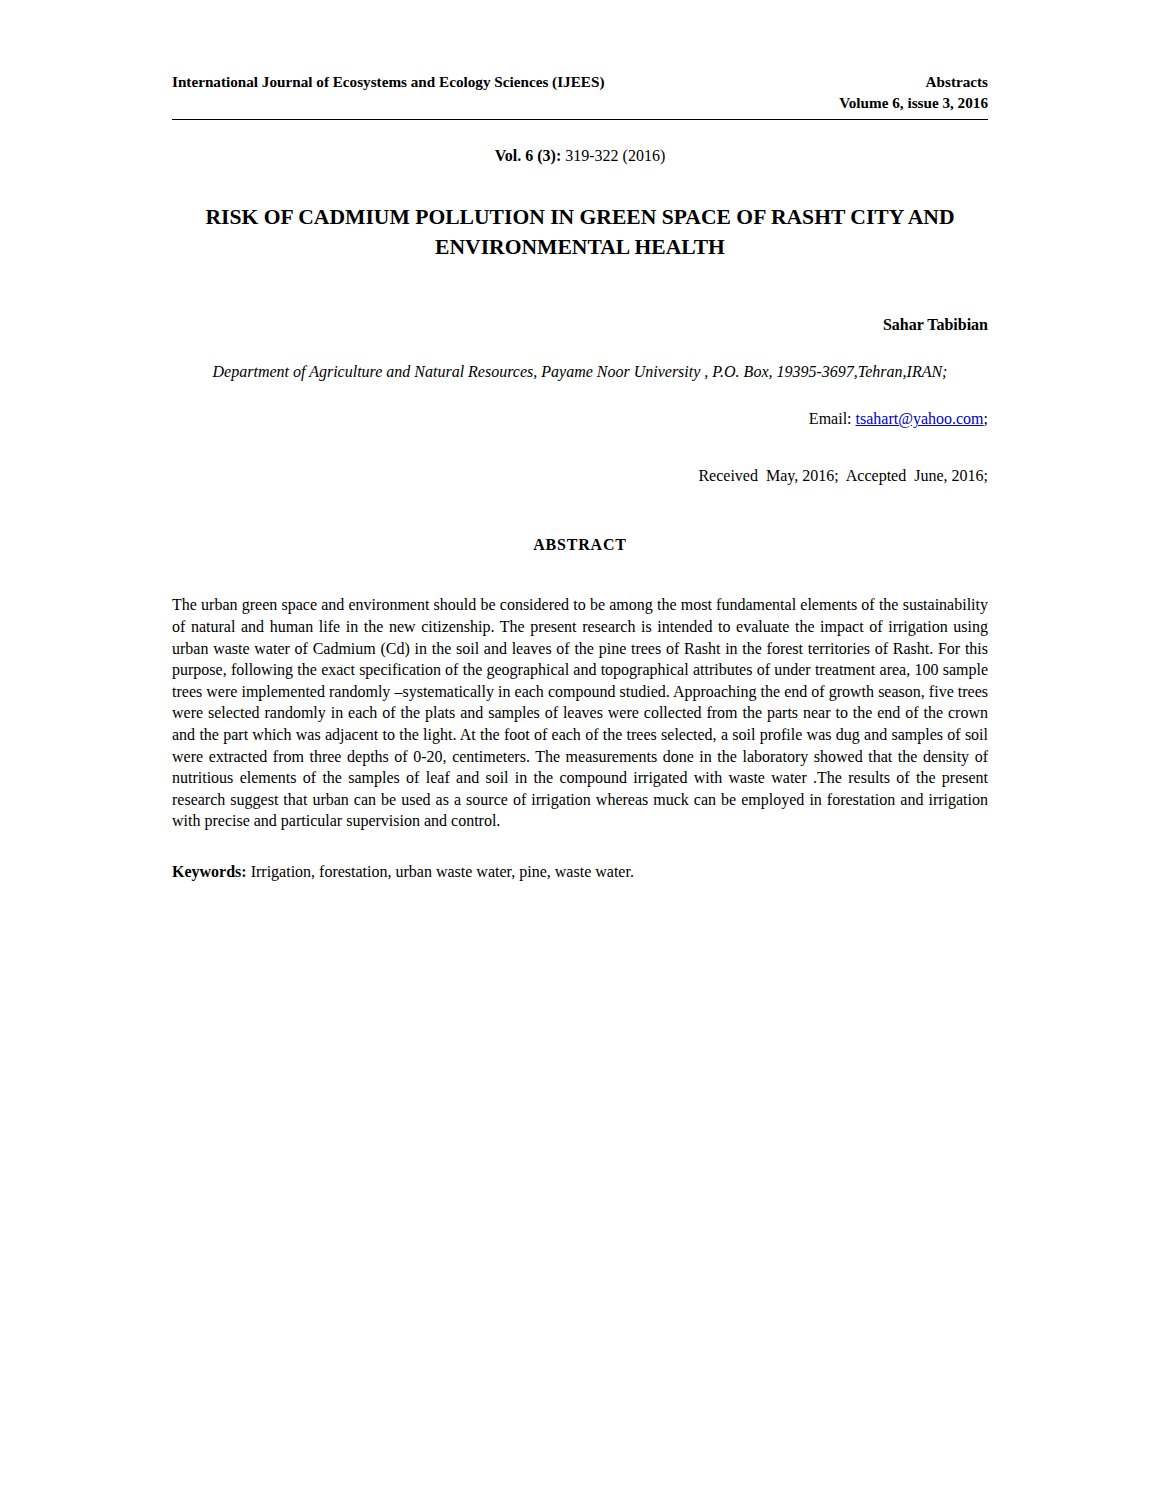International Journal of Ecosystems and Ecology Sciences (IJEES)
Abstracts
Volume 6, issue 3, 2016
Vol. 6 (3): 319-322 (2016)
Risk of Cadmium Pollution in Green Space of Rasht City and Environmental Health
Sahar Tabibian
Department of Agriculture and Natural Resources, Payame Noor University , P.O. Box, 19395-3697,Tehran,IRAN;
Email: tsahart@yahoo.com;
Received May, 2016; Accepted June, 2016;
ABSTRACT
The urban green space and environment should be considered to be among the most fundamental elements of the sustainability of natural and human life in the new citizenship. The present research is intended to evaluate the impact of irrigation using urban waste water of Cadmium (Cd) in the soil and leaves of the pine trees of Rasht in the forest territories of Rasht. For this purpose, following the exact specification of the geographical and topographical attributes of under treatment area, 100 sample trees were implemented randomly –systematically in each compound studied. Approaching the end of growth season, five trees were selected randomly in each of the plats and samples of leaves were collected from the parts near to the end of the crown and the part which was adjacent to the light. At the foot of each of the trees selected, a soil profile was dug and samples of soil were extracted from three depths of 0-20, centimeters. The measurements done in the laboratory showed that the density of nutritious elements of the samples of leaf and soil in the compound irrigated with waste water .The results of the present research suggest that urban can be used as a source of irrigation whereas muck can be employed in forestation and irrigation with precise and particular supervision and control.
Keywords: Irrigation, forestation, urban waste water, pine, waste water.